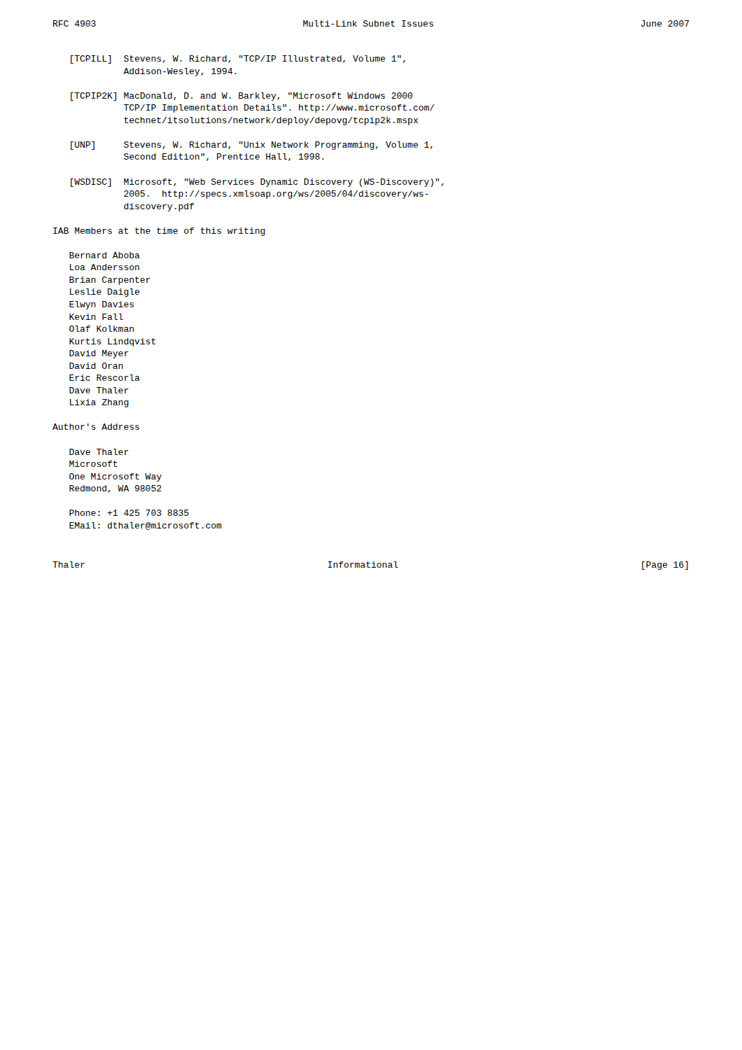RFC 4903 Multi-Link Subnet Issues June 2007
   [TCPILL]  Stevens, W. Richard, "TCP/IP Illustrated, Volume 1",
             Addison-Wesley, 1994.

   [TCPIP2K] MacDonald, D. and W. Barkley, "Microsoft Windows 2000
             TCP/IP Implementation Details". http://www.microsoft.com/
             technet/itsolutions/network/deploy/depovg/tcpip2k.mspx

   [UNP]     Stevens, W. Richard, "Unix Network Programming, Volume 1,
             Second Edition", Prentice Hall, 1998.

   [WSDISC]  Microsoft, "Web Services Dynamic Discovery (WS-Discovery)",
             2005.  http://specs.xmlsoap.org/ws/2005/04/discovery/ws-
             discovery.pdf

IAB Members at the time of this writing

   Bernard Aboba
   Loa Andersson
   Brian Carpenter
   Leslie Daigle
   Elwyn Davies
   Kevin Fall
   Olaf Kolkman
   Kurtis Lindqvist
   David Meyer
   David Oran
   Eric Rescorla
   Dave Thaler
   Lixia Zhang

Author's Address

   Dave Thaler
   Microsoft
   One Microsoft Way
   Redmond, WA 98052

   Phone: +1 425 703 8835
   EMail: dthaler@microsoft.com
Thaler Informational [Page 16]